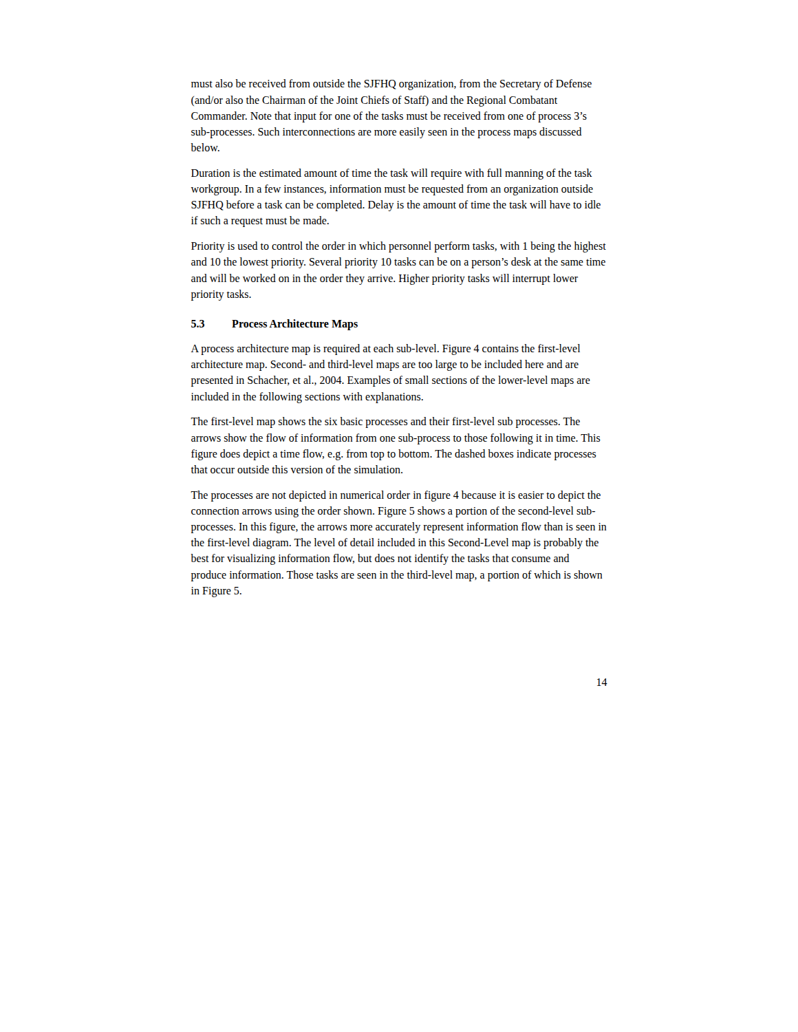must also be received from outside the SJFHQ organization, from the Secretary of Defense (and/or also the Chairman of the Joint Chiefs of Staff) and the Regional Combatant Commander. Note that input for one of the tasks must be received from one of process 3’s sub-processes. Such interconnections are more easily seen in the process maps discussed below.
Duration is the estimated amount of time the task will require with full manning of the task workgroup. In a few instances, information must be requested from an organization outside SJFHQ before a task can be completed. Delay is the amount of time the task will have to idle if such a request must be made.
Priority is used to control the order in which personnel perform tasks, with 1 being the highest and 10 the lowest priority. Several priority 10 tasks can be on a person’s desk at the same time and will be worked on in the order they arrive. Higher priority tasks will interrupt lower priority tasks.
5.3 Process Architecture Maps
A process architecture map is required at each sub-level. Figure 4 contains the first-level architecture map. Second- and third-level maps are too large to be included here and are presented in Schacher, et al., 2004. Examples of small sections of the lower-level maps are included in the following sections with explanations.
The first-level map shows the six basic processes and their first-level sub processes. The arrows show the flow of information from one sub-process to those following it in time. This figure does depict a time flow, e.g. from top to bottom. The dashed boxes indicate processes that occur outside this version of the simulation.
The processes are not depicted in numerical order in figure 4 because it is easier to depict the connection arrows using the order shown. Figure 5 shows a portion of the second-level sub-processes. In this figure, the arrows more accurately represent information flow than is seen in the first-level diagram. The level of detail included in this Second-Level map is probably the best for visualizing information flow, but does not identify the tasks that consume and produce information. Those tasks are seen in the third-level map, a portion of which is shown in Figure 5.
14